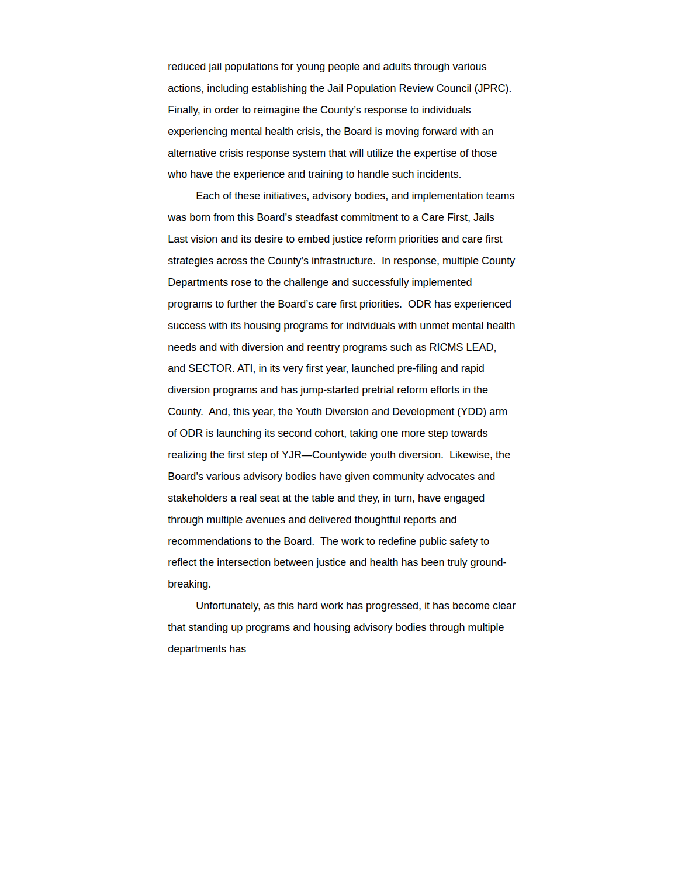reduced jail populations for young people and adults through various actions, including establishing the Jail Population Review Council (JPRC). Finally, in order to reimagine the County’s response to individuals experiencing mental health crisis, the Board is moving forward with an alternative crisis response system that will utilize the expertise of those who have the experience and training to handle such incidents.
Each of these initiatives, advisory bodies, and implementation teams was born from this Board’s steadfast commitment to a Care First, Jails Last vision and its desire to embed justice reform priorities and care first strategies across the County’s infrastructure. In response, multiple County Departments rose to the challenge and successfully implemented programs to further the Board’s care first priorities. ODR has experienced success with its housing programs for individuals with unmet mental health needs and with diversion and reentry programs such as RICMS LEAD, and SECTOR. ATI, in its very first year, launched pre-filing and rapid diversion programs and has jump-started pretrial reform efforts in the County. And, this year, the Youth Diversion and Development (YDD) arm of ODR is launching its second cohort, taking one more step towards realizing the first step of YJR—Countywide youth diversion. Likewise, the Board’s various advisory bodies have given community advocates and stakeholders a real seat at the table and they, in turn, have engaged through multiple avenues and delivered thoughtful reports and recommendations to the Board. The work to redefine public safety to reflect the intersection between justice and health has been truly ground-breaking.
Unfortunately, as this hard work has progressed, it has become clear that standing up programs and housing advisory bodies through multiple departments has